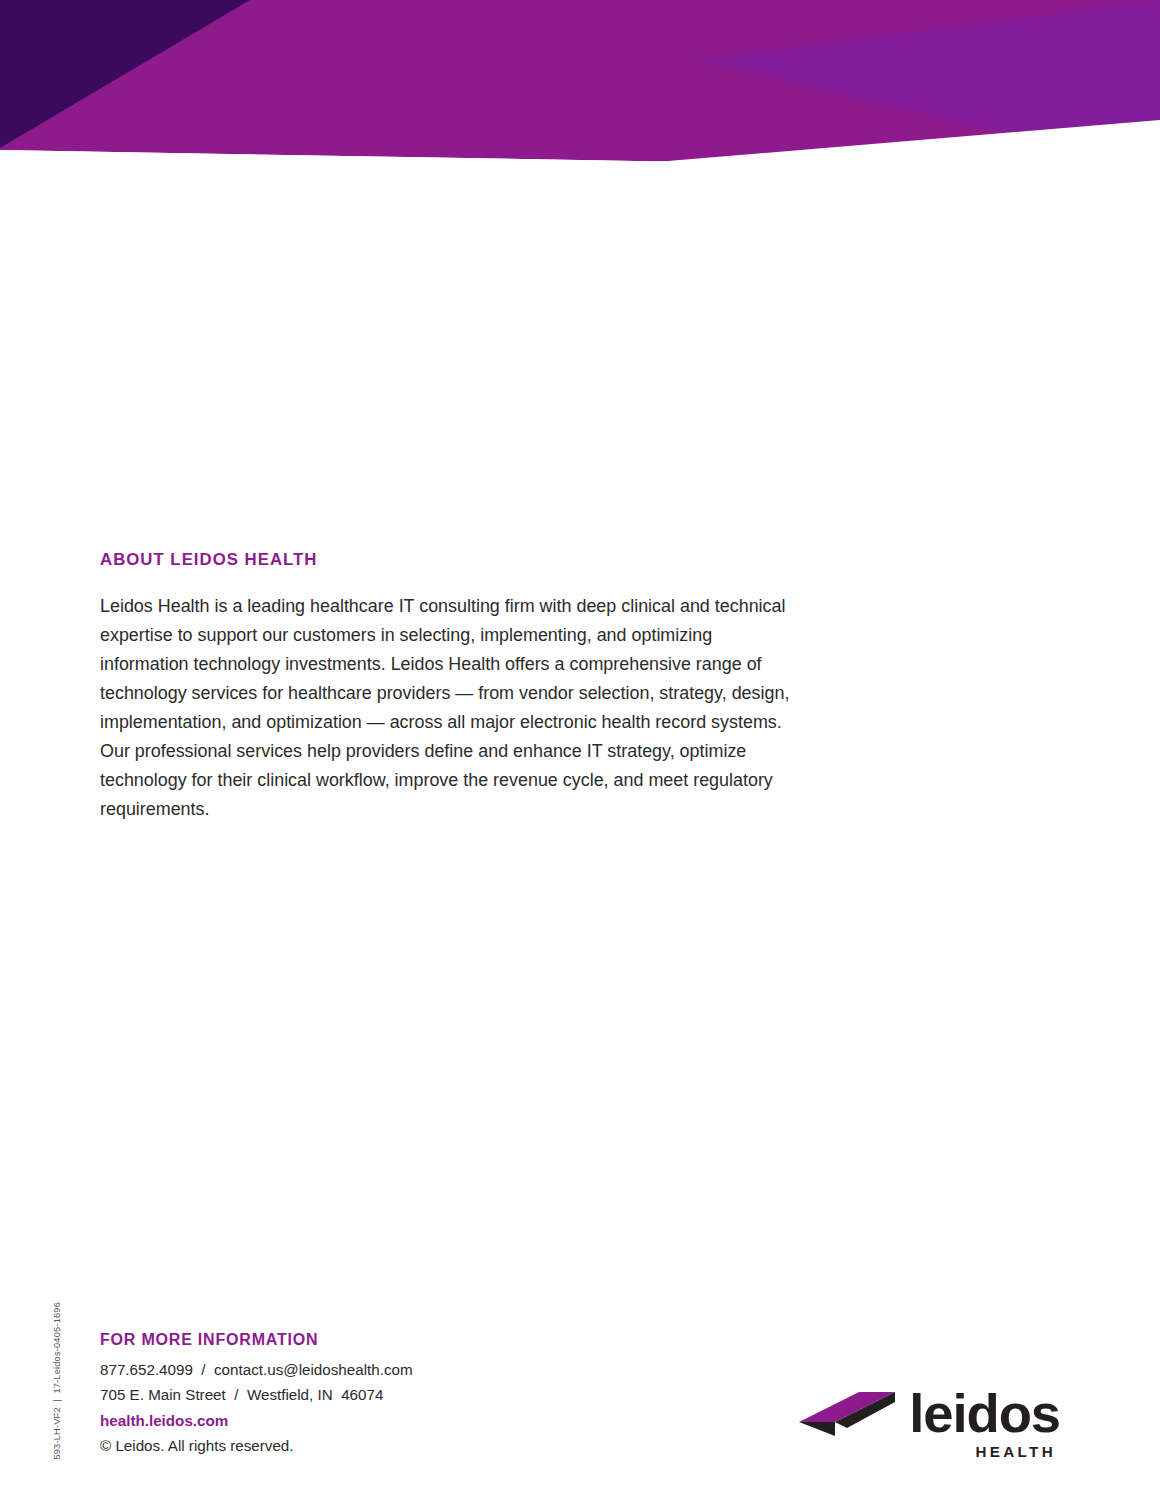About Leidos Health
Leidos Health is a leading healthcare IT consulting firm with deep clinical and technical expertise to support our customers in selecting, implementing, and optimizing information technology investments. Leidos Health offers a comprehensive range of technology services for healthcare providers — from vendor selection, strategy, design, implementation, and optimization — across all major electronic health record systems. Our professional services help providers define and enhance IT strategy, optimize technology for their clinical workflow, improve the revenue cycle, and meet regulatory requirements.
593-LH-VF2 | 17-Leidos-0405-1696
For More Information
877.652.4099 / contact.us@leidoshealth.com
705 E. Main Street / Westfield, IN 46074
health.leidos.com
© Leidos. All rights reserved.
leidos
HEALTH